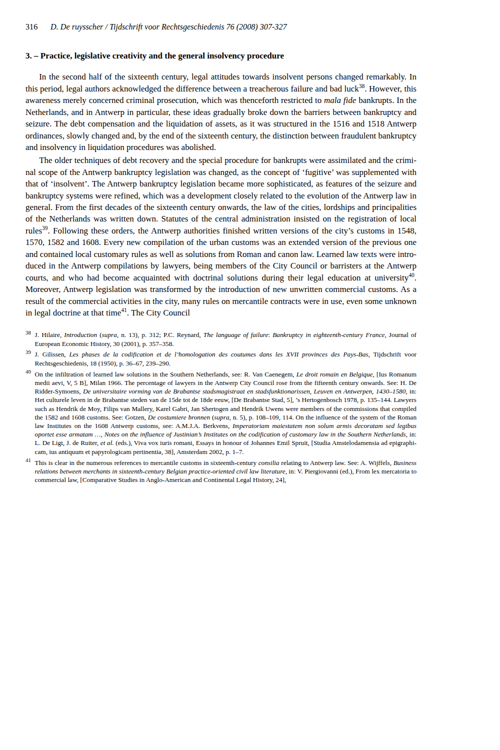316 D. De ruysscher / Tijdschrift voor Rechtsgeschiedenis 76 (2008) 307-327
3. – Practice, legislative creativity and the general insolvency procedure
In the second half of the sixteenth century, legal attitudes towards insolvent persons changed remarkably. In this period, legal authors acknowledged the difference between a treacherous failure and bad luck38. However, this awareness merely concerned criminal prosecution, which was thenceforth restricted to mala fide bankrupts. In the Netherlands, and in Antwerp in particular, these ideas gradually broke down the barriers between bankruptcy and seizure. The debt compensation and the liquidation of assets, as it was structured in the 1516 and 1518 Antwerp ordinances, slowly changed and, by the end of the sixteenth century, the distinction between fraudulent bankruptcy and insolvency in liquidation procedures was abolished.
The older techniques of debt recovery and the special procedure for bankrupts were assimilated and the criminal scope of the Antwerp bankruptcy legislation was changed, as the concept of ‘fugitive’ was supplemented with that of ‘insolvent’. The Antwerp bankruptcy legislation became more sophisticated, as features of the seizure and bankruptcy systems were refined, which was a development closely related to the evolution of the Antwerp law in general. From the first decades of the sixteenth century onwards, the law of the cities, lordships and principalities of the Netherlands was written down. Statutes of the central administration insisted on the registration of local rules39. Following these orders, the Antwerp authorities finished written versions of the city’s customs in 1548, 1570, 1582 and 1608. Every new compilation of the urban customs was an extended version of the previous one and contained local customary rules as well as solutions from Roman and canon law. Learned law texts were introduced in the Antwerp compilations by lawyers, being members of the City Council or barristers at the Antwerp courts, and who had become acquainted with doctrinal solutions during their legal education at university40. Moreover, Antwerp legislation was transformed by the introduction of new unwritten commercial customs. As a result of the commercial activities in the city, many rules on mercantile contracts were in use, even some unknown in legal doctrine at that time41. The City Council
38 J. Hilaire, Introduction (supra, n. 13), p. 312; P.C. Reynard, The language of failure: Bankruptcy in eighteenth-century France, Journal of European Economic History, 30 (2001), p. 357–358.
39 J. Gilissen, Les phases de la codification et de l’homologation des coutumes dans les XVII provinces des Pays-Bas, Tijdschrift voor Rechtsgeschiedenis, 18 (1950), p. 36–67, 239–290.
40 On the infiltration of learned law solutions in the Southern Netherlands, see: R. Van Caenegem, Le droit romain en Belgique, [Ius Romanum medii aevi, V, 5 B], Milan 1966. The percentage of lawyers in the Antwerp City Council rose from the fifteenth century onwards. See: H. De Ridder-Symoens, De universitaire vorming van de Brabantse stadsmagistraat en stadsfunktionarissen, Leuven en Antwerpen, 1430–1580, in: Het culturele leven in de Brabantse steden van de 15de tot de 18de eeuw, [De Brabantse Stad, 5], ’s Hertogenbosch 1978, p. 135–144. Lawyers such as Hendrik de Moy, Filips van Mallery, Karel Gabri, Jan Shertogen and Hendrik Uwens were members of the commissions that compiled the 1582 and 1608 customs. See: Gotzen, De costumiere bronnen (supra, n. 5), p. 108–109, 114. On the influence of the system of the Roman law Institutes on the 1608 Antwerp customs, see: A.M.J.A. Berkvens, Imperatoriam maiestatem non solum armis decoratam sed legibus oportet esse armatam …, Notes on the influence of Justinian’s Institutes on the codification of customary law in the Southern Netherlands, in: L. De Ligt, J. de Ruiter, et al. (eds.), Viva vox iuris romani, Essays in honour of Johannes Emil Spruit, [Studia Amstelodamensia ad epigraphicam, ius antiquum et papyrologicam pertinentia, 38], Amsterdam 2002, p. 1–7.
41 This is clear in the numerous references to mercantile customs in sixteenth-century consilia relating to Antwerp law. See: A. Wijffels, Business relations between merchants in sixteenth-century Belgian practice-oriented civil law literature, in: V. Piergiovanni (ed.), From lex mercatoria to commercial law, [Comparative Studies in Anglo-American and Continental Legal History, 24],